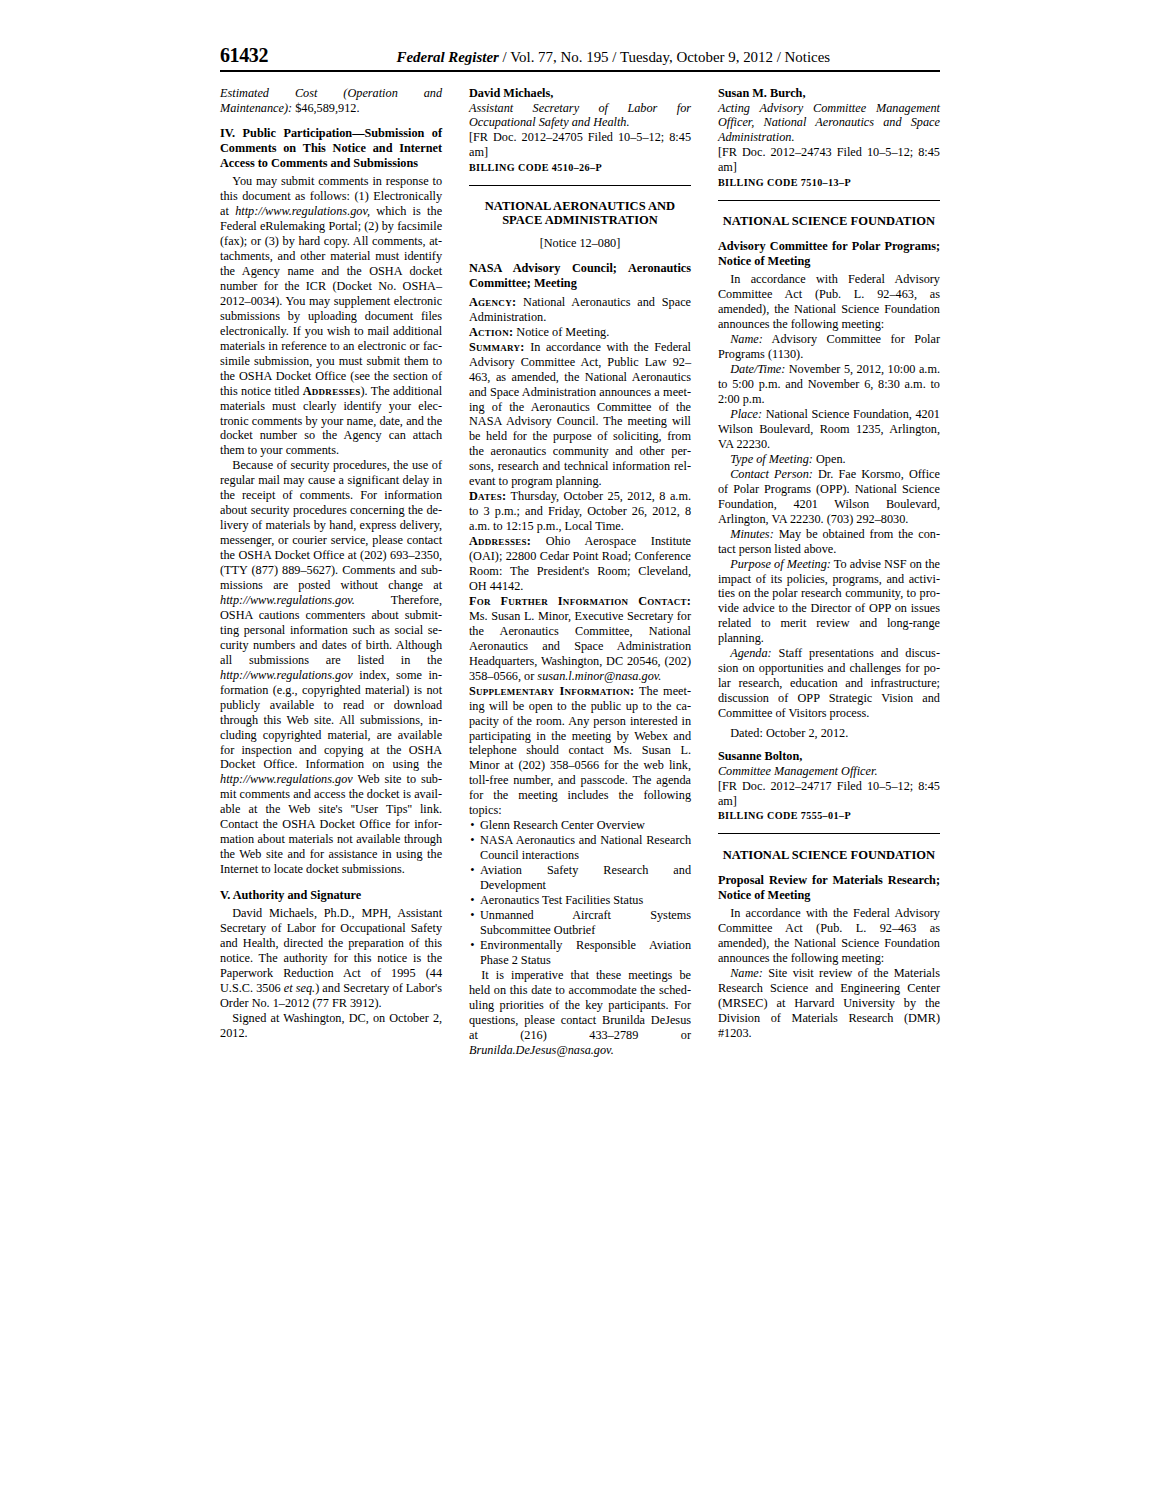61432
Federal Register / Vol. 77, No. 195 / Tuesday, October 9, 2012 / Notices
Estimated Cost (Operation and Maintenance): $46,589,912.
IV. Public Participation—Submission of Comments on This Notice and Internet Access to Comments and Submissions
You may submit comments in response to this document as follows: (1) Electronically at http://www.regulations.gov, which is the Federal eRulemaking Portal; (2) by facsimile (fax); or (3) by hard copy. All comments, attachments, and other material must identify the Agency name and the OSHA docket number for the ICR (Docket No. OSHA–2012–0034). You may supplement electronic submissions by uploading document files electronically. If you wish to mail additional materials in reference to an electronic or facsimile submission, you must submit them to the OSHA Docket Office (see the section of this notice titled Addresses). The additional materials must clearly identify your electronic comments by your name, date, and the docket number so the Agency can attach them to your comments.
Because of security procedures, the use of regular mail may cause a significant delay in the receipt of comments. For information about security procedures concerning the delivery of materials by hand, express delivery, messenger, or courier service, please contact the OSHA Docket Office at (202) 693–2350, (TTY (877) 889–5627). Comments and submissions are posted without change at http://www.regulations.gov. Therefore, OSHA cautions commenters about submitting personal information such as social security numbers and dates of birth. Although all submissions are listed in the http://www.regulations.gov index, some information (e.g., copyrighted material) is not publicly available to read or download through this Web site. All submissions, including copyrighted material, are available for inspection and copying at the OSHA Docket Office. Information on using the http://www.regulations.gov Web site to submit comments and access the docket is available at the Web site's ''User Tips'' link. Contact the OSHA Docket Office for information about materials not available through the Web site and for assistance in using the Internet to locate docket submissions.
V. Authority and Signature
David Michaels, Ph.D., MPH, Assistant Secretary of Labor for Occupational Safety and Health, directed the preparation of this notice. The authority for this notice is the Paperwork Reduction Act of 1995 (44 U.S.C. 3506 et seq.) and Secretary of Labor's Order No. 1–2012 (77 FR 3912).
Signed at Washington, DC, on October 2, 2012.
David Michaels,
Assistant Secretary of Labor for Occupational Safety and Health.
[FR Doc. 2012–24705 Filed 10–5–12; 8:45 am]
BILLING CODE 4510–26–P
NATIONAL AERONAUTICS AND SPACE ADMINISTRATION
[Notice 12–080]
NASA Advisory Council; Aeronautics Committee; Meeting
Agency: National Aeronautics and Space Administration.
Action: Notice of Meeting.
Summary: In accordance with the Federal Advisory Committee Act, Public Law 92–463, as amended, the National Aeronautics and Space Administration announces a meeting of the Aeronautics Committee of the NASA Advisory Council. The meeting will be held for the purpose of soliciting, from the aeronautics community and other persons, research and technical information relevant to program planning.
Dates: Thursday, October 25, 2012, 8 a.m. to 3 p.m.; and Friday, October 26, 2012, 8 a.m. to 12:15 p.m., Local Time.
Addresses: Ohio Aerospace Institute (OAI); 22800 Cedar Point Road; Conference Room: The President's Room; Cleveland, OH 44142.
For Further Information Contact: Ms. Susan L. Minor, Executive Secretary for the Aeronautics Committee, National Aeronautics and Space Administration Headquarters, Washington, DC 20546, (202) 358–0566, or susan.l.minor@nasa.gov.
Supplementary Information: The meeting will be open to the public up to the capacity of the room. Any person interested in participating in the meeting by Webex and telephone should contact Ms. Susan L. Minor at (202) 358–0566 for the web link, toll-free number, and passcode. The agenda for the meeting includes the following topics:
Glenn Research Center Overview
NASA Aeronautics and National Research Council interactions
Aviation Safety Research and Development
Aeronautics Test Facilities Status
Unmanned Aircraft Systems Subcommittee Outbrief
Environmentally Responsible Aviation Phase 2 Status
It is imperative that these meetings be held on this date to accommodate the scheduling priorities of the key participants. For questions, please contact Brunilda DeJesus at (216) 433–2789 or Brunilda.DeJesus@nasa.gov.
Susan M. Burch,
Acting Advisory Committee Management Officer, National Aeronautics and Space Administration.
[FR Doc. 2012–24743 Filed 10–5–12; 8:45 am]
BILLING CODE 7510–13–P
NATIONAL SCIENCE FOUNDATION
Advisory Committee for Polar Programs; Notice of Meeting
In accordance with Federal Advisory Committee Act (Pub. L. 92–463, as amended), the National Science Foundation announces the following meeting:
Name: Advisory Committee for Polar Programs (1130).
Date/Time: November 5, 2012, 10:00 a.m. to 5:00 p.m. and November 6, 8:30 a.m. to 2:00 p.m.
Place: National Science Foundation, 4201 Wilson Boulevard, Room 1235, Arlington, VA 22230.
Type of Meeting: Open.
Contact Person: Dr. Fae Korsmo, Office of Polar Programs (OPP). National Science Foundation, 4201 Wilson Boulevard, Arlington, VA 22230. (703) 292–8030.
Minutes: May be obtained from the contact person listed above.
Purpose of Meeting: To advise NSF on the impact of its policies, programs, and activities on the polar research community, to provide advice to the Director of OPP on issues related to merit review and long-range planning.
Agenda: Staff presentations and discussion on opportunities and challenges for polar research, education and infrastructure; discussion of OPP Strategic Vision and Committee of Visitors process.
Dated: October 2, 2012.
Susanne Bolton,
Committee Management Officer.
[FR Doc. 2012–24717 Filed 10–5–12; 8:45 am]
BILLING CODE 7555–01–P
NATIONAL SCIENCE FOUNDATION
Proposal Review for Materials Research; Notice of Meeting
In accordance with the Federal Advisory Committee Act (Pub. L. 92–463 as amended), the National Science Foundation announces the following meeting:
Name: Site visit review of the Materials Research Science and Engineering Center (MRSEC) at Harvard University by the Division of Materials Research (DMR) #1203.